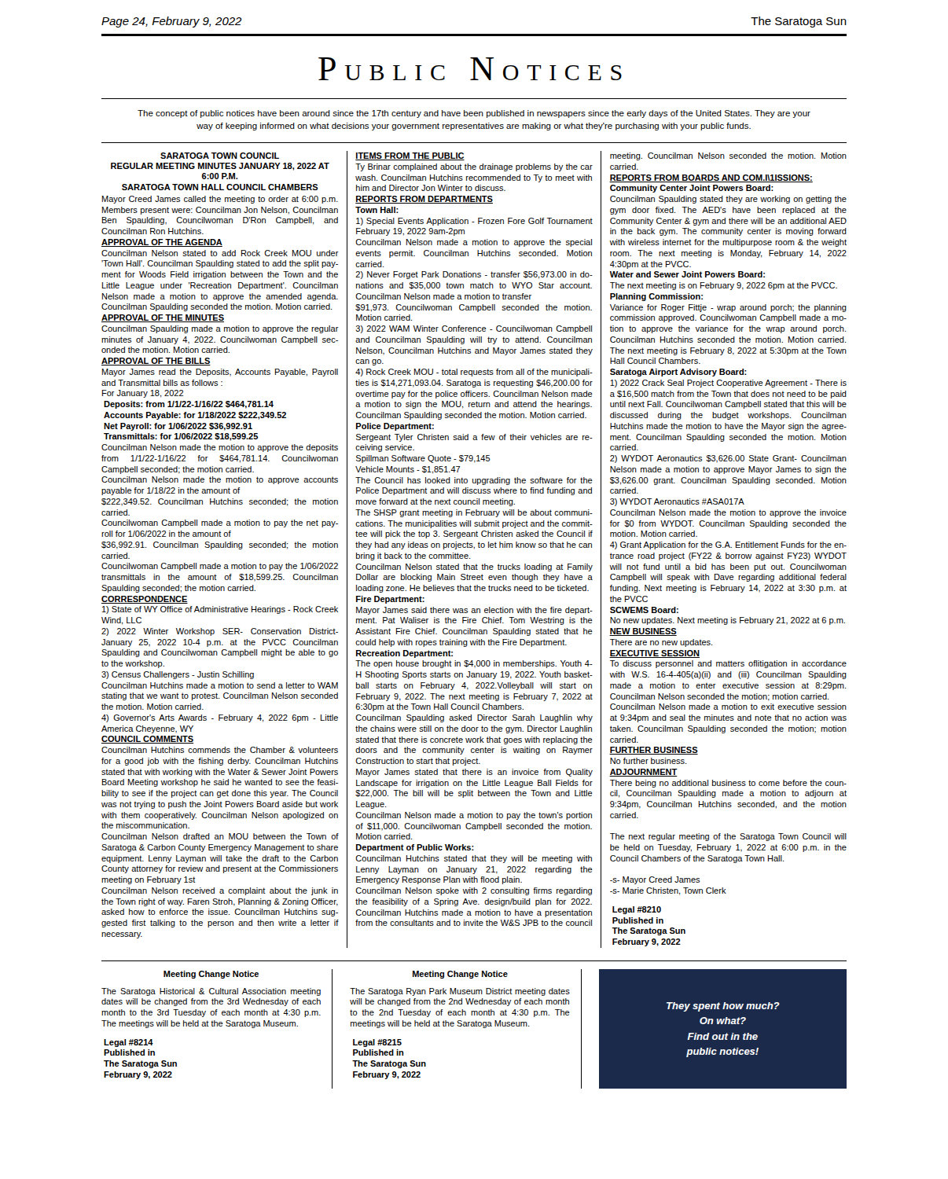Page 24, February 9, 2022
The Saratoga Sun
PUBLIC NOTICES
The concept of public notices have been around since the 17th century and have been published in newspapers since the early days of the United States. They are your way of keeping informed on what decisions your government representatives are making or what they're purchasing with your public funds.
SARATOGA TOWN COUNCIL
REGULAR MEETING MINUTES JANUARY 18, 2022 AT 6:00 P.M.
SARATOGA TOWN HALL COUNCIL CHAMBERS
Mayor Creed James called the meeting to order at 6:00 p.m. Members present were: Councilman Jon Nelson, Councilman Ben Spaulding, Councilwoman D'Ron Campbell, and Councilman Ron Hutchins.
APPROVAL OF THE AGENDA
Councilman Nelson stated to add Rock Creek MOU under 'Town Hall'. Councilman Spaulding stated to add the split payment for Woods Field irrigation between the Town and the Little League under 'Recreation Department'. Councilman Nelson made a motion to approve the amended agenda. Councilman Spaulding seconded the motion. Motion carried.
APPROVAL OF THE MINUTES
Councilman Spaulding made a motion to approve the regular minutes of January 4, 2022. Councilwoman Campbell seconded the motion. Motion carried.
APPROVAL OF THE BILLS
Mayor James read the Deposits, Accounts Payable, Payroll and Transmittal bills as follows :
For January 18, 2022
Deposits: from 1/1/22-1/16/22 $464,781.14
Accounts Payable: for 1/18/2022 $222,349.52
Net Payroll: for 1/06/2022 $36,992.91
Transmittals: for 1/06/2022 $18,599.25
Councilman Nelson made the motion to approve the deposits from 1/1/22-1/16/22 for $464,781.14. Councilwoman Campbell seconded; the motion carried.
Councilman Nelson made the motion to approve accounts payable for 1/18/22 in the amount of
$222,349.52. Councilman Hutchins seconded; the motion carried.
Councilwoman Campbell made a motion to pay the net payroll for 1/06/2022 in the amount of
$36,992.91. Councilman Spaulding seconded; the motion carried.
Councilwoman Campbell made a motion to pay the 1/06/2022 transmittals in the amount of $18,599.25. Councilman Spaulding seconded; the motion carried.
CORRESPONDENCE
1) State of WY Office of Administrative Hearings - Rock Creek Wind, LLC
2) 2022 Winter Workshop SER- Conservation District- January 25, 2022 10-4 p.m. at the PVCC Councilman Spaulding and Councilwoman Campbell might be able to go to the workshop.
3) Census Challengers - Justin Schilling
Councilman Hutchins made a motion to send a letter to WAM stating that we want to protest. Councilman Nelson seconded the motion. Motion carried.
4) Governor's Arts Awards - February 4, 2022 6pm - Little America Cheyenne, WY
COUNCIL COMMENTS
Councilman Hutchins commends the Chamber & volunteers for a good job with the fishing derby. Councilman Hutchins stated that with working with the Water & Sewer Joint Powers Board Meeting workshop he said he wanted to see the feasibility to see if the project can get done this year. The Council was not trying to push the Joint Powers Board aside but work with them cooperatively. Councilman Nelson apologized on the miscommunication.
Councilman Nelson drafted an MOU between the Town of Saratoga & Carbon County Emergency Management to share equipment. Lenny Layman will take the draft to the Carbon County attorney for review and present at the Commissioners meeting on February 1st
Councilman Nelson received a complaint about the junk in the Town right of way. Faren Stroh, Planning & Zoning Officer, asked how to enforce the issue. Councilman Hutchins suggested first talking to the person and then write a letter if necessary.
ITEMS FROM THE PUBLIC
Ty Brinar complained about the drainage problems by the car wash. Councilman Hutchins recommended to Ty to meet with him and Director Jon Winter to discuss.
REPORTS FROM DEPARTMENTS
Town Hall:
1) Special Events Application - Frozen Fore Golf Tournament February 19, 2022 9am-2pm
Councilman Nelson made a motion to approve the special events permit. Councilman Hutchins seconded. Motion carried.
2) Never Forget Park Donations - transfer $56,973.00 in donations and $35,000 town match to WYO Star account. Councilman Nelson made a motion to transfer
$91,973. Councilwoman Campbell seconded the motion. Motion carried.
3) 2022 WAM Winter Conference - Councilwoman Campbell and Councilman Spaulding will try to attend. Councilman Nelson, Councilman Hutchins and Mayor James stated they can go.
4) Rock Creek MOU - total requests from all of the municipalities is $14,271,093.04. Saratoga is requesting $46,200.00 for overtime pay for the police officers. Councilman Nelson made a motion to sign the MOU, return and attend the hearings. Councilman Spaulding seconded the motion. Motion carried.
Police Department:
Sergeant Tyler Christen said a few of their vehicles are receiving service.
Spillman Software Quote - $79,145
Vehicle Mounts - $1,851.47
The Council has looked into upgrading the software for the Police Department and will discuss where to find funding and move forward at the next council meeting.
The SHSP grant meeting in February will be about communications. The municipalities will submit project and the committee will pick the top 3. Sergeant Christen asked the Council if they had any ideas on projects, to let him know so that he can bring it back to the committee.
Councilman Nelson stated that the trucks loading at Family Dollar are blocking Main Street even though they have a loading zone. He believes that the trucks need to be ticketed.
Fire Department:
Mayor James said there was an election with the fire department. Pat Waliser is the Fire Chief. Tom Westring is the Assistant Fire Chief. Councilman Spaulding stated that he could help with ropes training with the Fire Department.
Recreation Department:
The open house brought in $4,000 in memberships. Youth 4-H Shooting Sports starts on January 19, 2022. Youth basketball starts on February 4, 2022.Volleyball will start on February 9, 2022. The next meeting is February 7, 2022 at 6:30pm at the Town Hall Council Chambers.
Councilman Spaulding asked Director Sarah Laughlin why the chains were still on the door to the gym. Director Laughlin stated that there is concrete work that goes with replacing the doors and the community center is waiting on Raymer Construction to start that project.
Mayor James stated that there is an invoice from Quality Landscape for irrigation on the Little League Ball Fields for $22,000. The bill will be split between the Town and Little League.
Councilman Nelson made a motion to pay the town's portion of $11,000. Councilwoman Campbell seconded the motion. Motion carried.
Department of Public Works:
Councilman Hutchins stated that they will be meeting with Lenny Layman on January 21, 2022 regarding the Emergency Response Plan with flood plain.
Councilman Nelson spoke with 2 consulting firms regarding the feasibility of a Spring Ave. design/build plan for 2022. Councilman Hutchins made a motion to have a presentation from the consultants and to invite the W&S JPB to the council meeting. Councilman Nelson seconded the motion. Motion carried.
REPORTS FROM BOARDS AND COM.I\1ISSIONS:
Community Center Joint Powers Board:
Councilman Spaulding stated they are working on getting the gym door fixed. The AED's have been replaced at the Community Center & gym and there will be an additional AED in the back gym. The community center is moving forward with wireless internet for the multipurpose room & the weight room. The next meeting is Monday, February 14, 2022 4:30pm at the PVCC.
Water and Sewer Joint Powers Board:
The next meeting is on February 9, 2022 6pm at the PVCC.
Planning Commission:
Variance for Roger Fittje - wrap around porch; the planning commission approved. Councilwoman Campbell made a motion to approve the variance for the wrap around porch. Councilman Hutchins seconded the motion. Motion carried. The next meeting is February 8, 2022 at 5:30pm at the Town Hall Council Chambers.
Saratoga Airport Advisory Board:
1) 2022 Crack Seal Project Cooperative Agreement - There is a $16,500 match from the Town that does not need to be paid until next Fall. Councilwoman Campbell stated that this will be discussed during the budget workshops. Councilman Hutchins made the motion to have the Mayor sign the agreement. Councilman Spaulding seconded the motion. Motion carried.
2) WYDOT Aeronautics $3,626.00 State Grant- Councilman Nelson made a motion to approve Mayor James to sign the $3,626.00 grant. Councilman Spaulding seconded. Motion carried.
3) WYDOT Aeronautics #ASA017A
Councilman Nelson made the motion to approve the invoice for $0 from WYDOT. Councilman Spaulding seconded the motion. Motion carried.
4) Grant Application for the G.A. Entitlement Funds for the entrance road project (FY22 & borrow against FY23) WYDOT will not fund until a bid has been put out. Councilwoman Campbell will speak with Dave regarding additional federal funding. Next meeting is February 14, 2022 at 3:30 p.m. at the PVCC
SCWEMS Board:
No new updates. Next meeting is February 21, 2022 at 6 p.m.
NEW BUSINESS
There are no new updates.
EXECUTIVE SESSION
To discuss personnel and matters oflitigation in accordance with W.S. 16-4-405(a)(ii) and (iii) Councilman Spaulding made a motion to enter executive session at 8:29pm. Councilman Nelson seconded the motion; motion carried.
Councilman Nelson made a motion to exit executive session at 9:34pm and seal the minutes and note that no action was taken. Councilman Spaulding seconded the motion; motion carried.
FURTHER BUSINESS
No further business.
ADJOURNMENT
There being no additional business to come before the council, Councilman Spaulding made a motion to adjourn at 9:34pm, Councilman Hutchins seconded, and the motion carried.
The next regular meeting of the Saratoga Town Council will be held on Tuesday, February 1, 2022 at 6:00 p.m. in the Council Chambers of the Saratoga Town Hall.
-s- Mayor Creed James
-s- Marie Christen, Town Clerk
Legal #8210
Published in
The Saratoga Sun
February 9, 2022
Meeting Change Notice
The Saratoga Historical & Cultural Association meeting dates will be changed from the 3rd Wednesday of each month to the 3rd Tuesday of each month at 4:30 p.m. The meetings will be held at the Saratoga Museum.
Legal #8214
Published in
The Saratoga Sun
February 9, 2022
Meeting Change Notice
The Saratoga Ryan Park Museum District meeting dates will be changed from the 2nd Wednesday of each month to the 2nd Tuesday of each month at 4:30 p.m. The meetings will be held at the Saratoga Museum.
Legal #8215
Published in
The Saratoga Sun
February 9, 2022
They spent how much?
On what?
Find out in the
public notices!